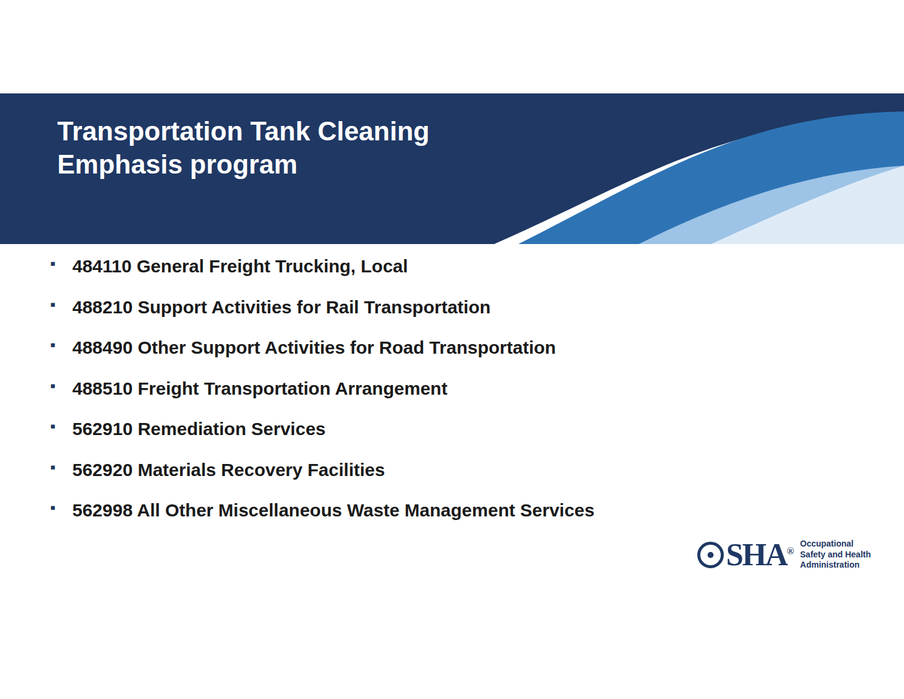Transportation Tank Cleaning
Emphasis program
484110 General Freight Trucking, Local
488210 Support Activities for Rail Transportation
488490 Other Support Activities for Road Transportation
488510 Freight Transportation Arrangement
562910 Remediation Services
562920 Materials Recovery Facilities
562998 All Other Miscellaneous Waste Management Services
SHA® Occupational
Safety and Health
Administration